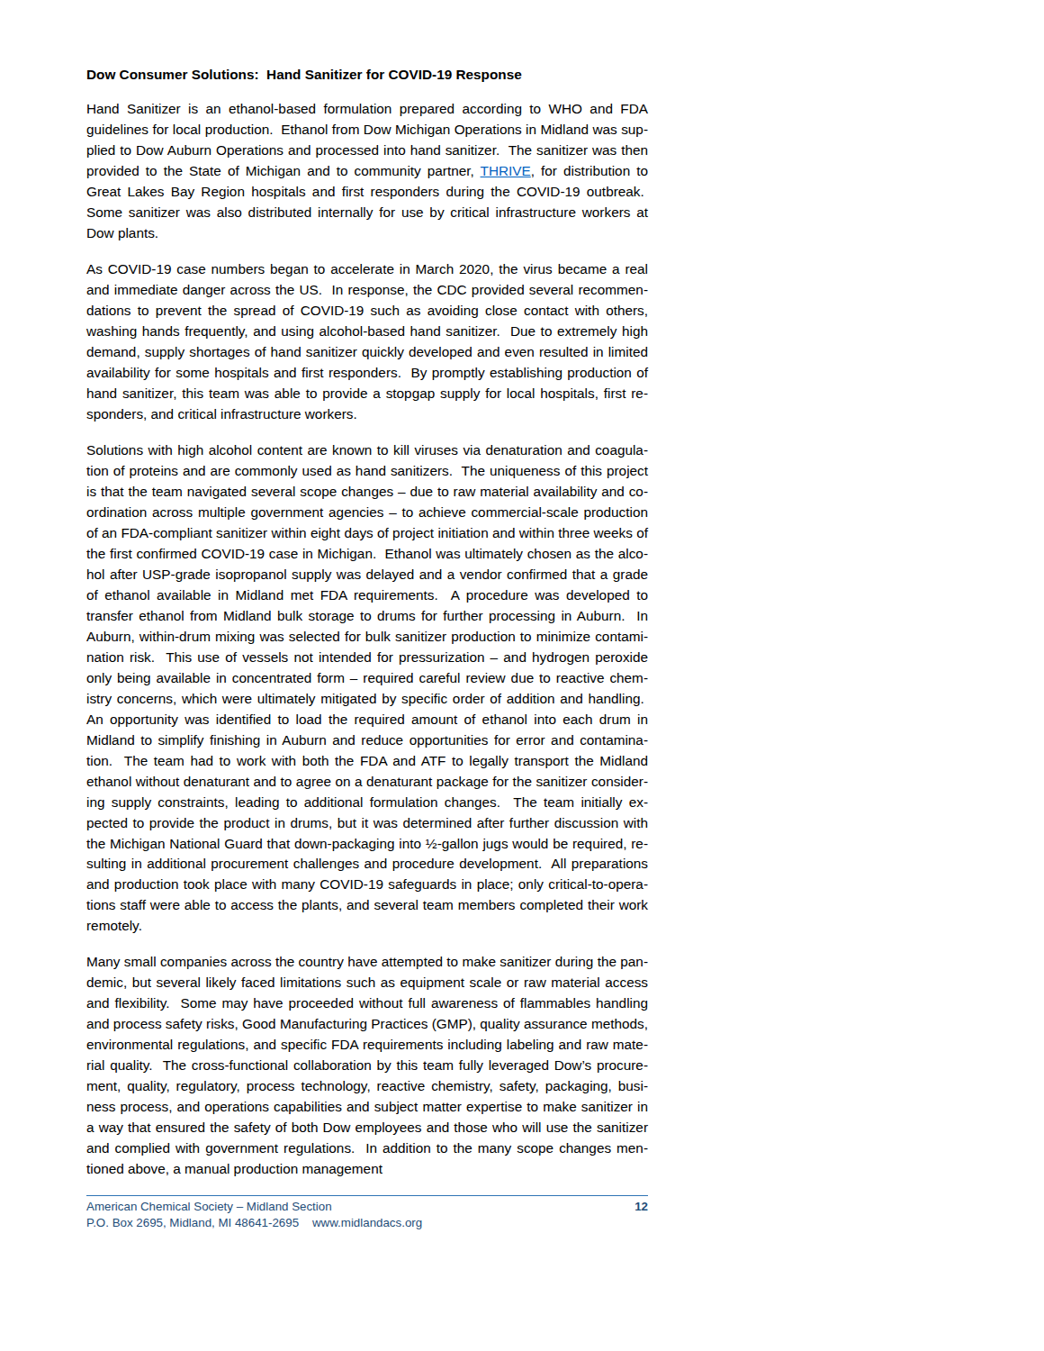Dow Consumer Solutions: Hand Sanitizer for COVID-19 Response
Hand Sanitizer is an ethanol-based formulation prepared according to WHO and FDA guidelines for local production. Ethanol from Dow Michigan Operations in Midland was supplied to Dow Auburn Operations and processed into hand sanitizer. The sanitizer was then provided to the State of Michigan and to community partner, THRIVE, for distribution to Great Lakes Bay Region hospitals and first responders during the COVID-19 outbreak. Some sanitizer was also distributed internally for use by critical infrastructure workers at Dow plants.
As COVID-19 case numbers began to accelerate in March 2020, the virus became a real and immediate danger across the US. In response, the CDC provided several recommendations to prevent the spread of COVID-19 such as avoiding close contact with others, washing hands frequently, and using alcohol-based hand sanitizer. Due to extremely high demand, supply shortages of hand sanitizer quickly developed and even resulted in limited availability for some hospitals and first responders. By promptly establishing production of hand sanitizer, this team was able to provide a stopgap supply for local hospitals, first responders, and critical infrastructure workers.
Solutions with high alcohol content are known to kill viruses via denaturation and coagulation of proteins and are commonly used as hand sanitizers. The uniqueness of this project is that the team navigated several scope changes – due to raw material availability and coordination across multiple government agencies – to achieve commercial-scale production of an FDA-compliant sanitizer within eight days of project initiation and within three weeks of the first confirmed COVID-19 case in Michigan. Ethanol was ultimately chosen as the alcohol after USP-grade isopropanol supply was delayed and a vendor confirmed that a grade of ethanol available in Midland met FDA requirements. A procedure was developed to transfer ethanol from Midland bulk storage to drums for further processing in Auburn. In Auburn, within-drum mixing was selected for bulk sanitizer production to minimize contamination risk. This use of vessels not intended for pressurization – and hydrogen peroxide only being available in concentrated form – required careful review due to reactive chemistry concerns, which were ultimately mitigated by specific order of addition and handling. An opportunity was identified to load the required amount of ethanol into each drum in Midland to simplify finishing in Auburn and reduce opportunities for error and contamination. The team had to work with both the FDA and ATF to legally transport the Midland ethanol without denaturant and to agree on a denaturant package for the sanitizer considering supply constraints, leading to additional formulation changes. The team initially expected to provide the product in drums, but it was determined after further discussion with the Michigan National Guard that down-packaging into ½-gallon jugs would be required, resulting in additional procurement challenges and procedure development. All preparations and production took place with many COVID-19 safeguards in place; only critical-to-operations staff were able to access the plants, and several team members completed their work remotely.
Many small companies across the country have attempted to make sanitizer during the pandemic, but several likely faced limitations such as equipment scale or raw material access and flexibility. Some may have proceeded without full awareness of flammables handling and process safety risks, Good Manufacturing Practices (GMP), quality assurance methods, environmental regulations, and specific FDA requirements including labeling and raw material quality. The cross-functional collaboration by this team fully leveraged Dow’s procurement, quality, regulatory, process technology, reactive chemistry, safety, packaging, business process, and operations capabilities and subject matter expertise to make sanitizer in a way that ensured the safety of both Dow employees and those who will use the sanitizer and complied with government regulations. In addition to the many scope changes mentioned above, a manual production management
American Chemical Society – Midland Section
P.O. Box 2695, Midland, MI 48641-2695 www.midlandacs.org
12